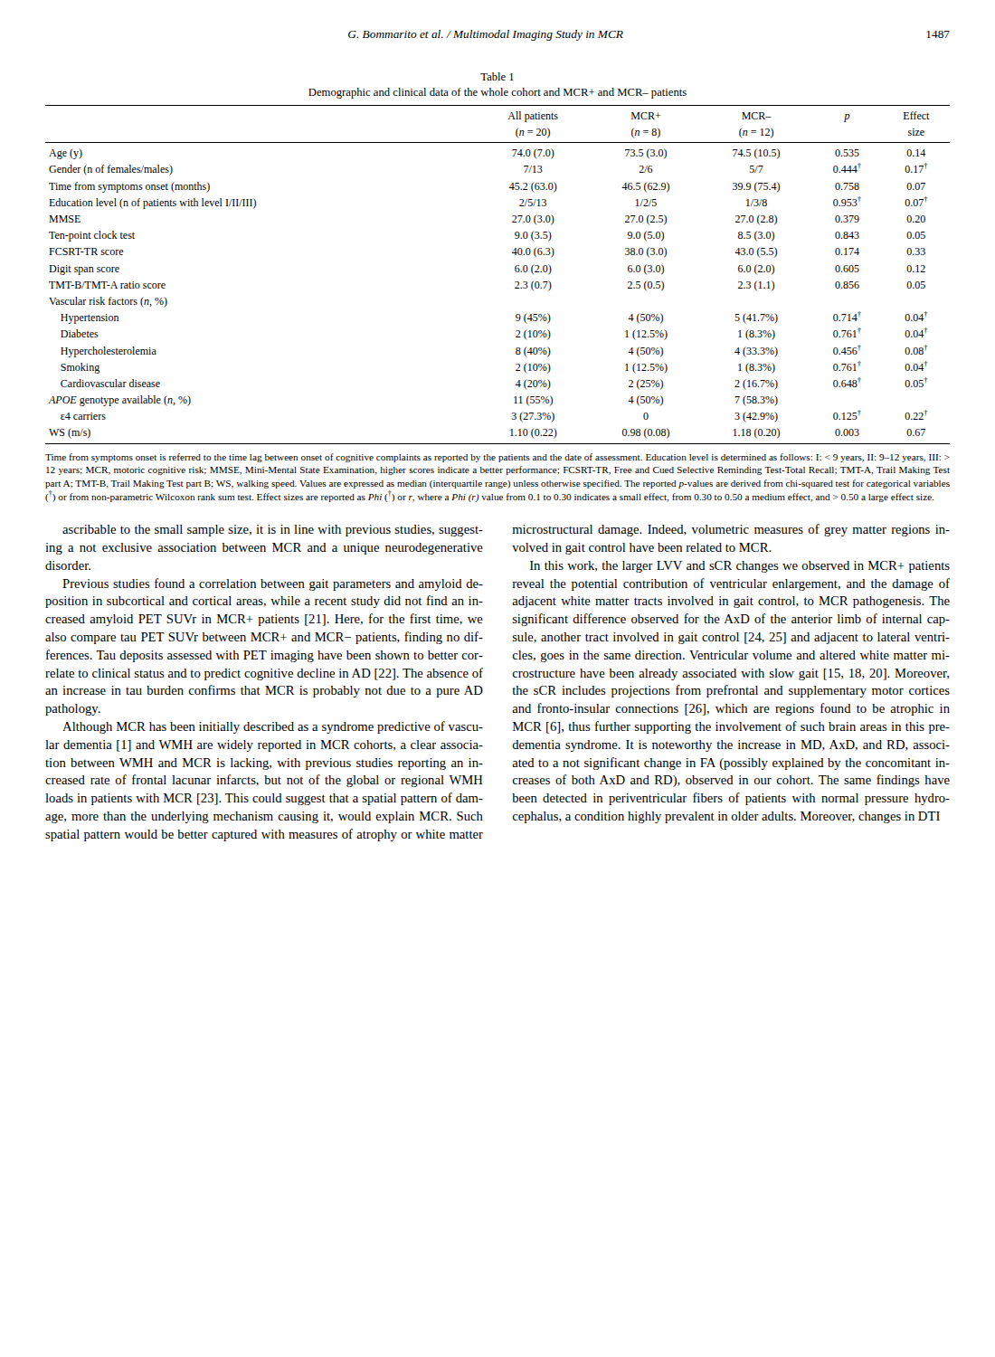G. Bommarito et al. / Multimodal Imaging Study in MCR
1487
Table 1 Demographic and clinical data of the whole cohort and MCR+ and MCR– patients
| | All patients | MCR+ | MCR– | p | Effect |
| --- | --- | --- | --- | --- | --- |
| | ( n = 20) | ( n = 8) | ( n = 12) | | size |
| Age (y) | 74.0 (7.0) | 73.5 (3.0) | 74.5 (10.5) | 0.535 | 0.14 |
| Gender (n of females/males) | 7/13 | 2/6 | 5/7 | 0.444 † | 0.17 † |
| Time from symptoms onset (months) | 45.2 (63.0) | 46.5 (62.9) | 39.9 (75.4) | 0.758 | 0.07 |
| Education level (n of patients with level I/II/III) | 2/5/13 | 1/2/5 | 1/3/8 | 0.953 † | 0.07 † |
| MMSE | 27.0 (3.0) | 27.0 (2.5) | 27.0 (2.8) | 0.379 | 0.20 |
| Ten-point clock test | 9.0 (3.5) | 9.0 (5.0) | 8.5 (3.0) | 0.843 | 0.05 |
| FCSRT-TR score | 40.0 (6.3) | 38.0 (3.0) | 43.0 (5.5) | 0.174 | 0.33 |
| Digit span score | 6.0 (2.0) | 6.0 (3.0) | 6.0 (2.0) | 0.605 | 0.12 |
| TMT-B/TMT-A ratio score | 2.3 (0.7) | 2.5 (0.5) | 2.3 (1.1) | 0.856 | 0.05 |
| Vascular risk factors ( n , %) | | | | | |
| Hypertension | 9 (45%) | 4 (50%) | 5 (41.7%) | 0.714 † | 0.04 † |
| Diabetes | 2 (10%) | 1 (12.5%) | 1 (8.3%) | 0.761 † | 0.04 † |
| Hypercholesterolemia | 8 (40%) | 4 (50%) | 4 (33.3%) | 0.456 † | 0.08 † |
| Smoking | 2 (10%) | 1 (12.5%) | 1 (8.3%) | 0.761 † | 0.04 † |
| Cardiovascular disease | 4 (20%) | 2 (25%) | 2 (16.7%) | 0.648 † | 0.05 † |
| APOE genotype available ( n , %) | 11 (55%) | 4 (50%) | 7 (58.3%) | | |
| ε4 carriers | 3 (27.3%) | 0 | 3 (42.9%) | 0.125 † | 0.22 † |
| WS (m/s) | 1.10 (0.22) | 0.98 (0.08) | 1.18 (0.20) | 0.003 | 0.67 |
Time from symptoms onset is referred to the time lag between onset of cognitive complaints as reported by the patients and the date of assessment. Education level is determined as follows: I: < 9 years, II: 9–12 years, III: > 12 years; MCR, motoric cognitive risk; MMSE, Mini-Mental State Examination, higher scores indicate a better performance; FCSRT-TR, Free and Cued Selective Reminding Test-Total Recall; TMT-A, Trail Making Test part A; TMT-B, Trail Making Test part B; WS, walking speed. Values are expressed as median (interquartile range) unless otherwise specified. The reported p-values are derived from chi-squared test for categorical variables (†) or from non-parametric Wilcoxon rank sum test. Effect sizes are reported as Phi (†) or r, where a Phi (r) value from 0.1 to 0.30 indicates a small effect, from 0.30 to 0.50 a medium effect, and > 0.50 a large effect size.
ascribable to the small sample size, it is in line with previous studies, suggesting a not exclusive association between MCR and a unique neurodegenerative disorder.
Previous studies found a correlation between gait parameters and amyloid deposition in subcortical and cortical areas, while a recent study did not find an increased amyloid PET SUVr in MCR+ patients [21]. Here, for the first time, we also compare tau PET SUVr between MCR+ and MCR− patients, finding no differences. Tau deposits assessed with PET imaging have been shown to better correlate to clinical status and to predict cognitive decline in AD [22]. The absence of an increase in tau burden confirms that MCR is probably not due to a pure AD pathology.
Although MCR has been initially described as a syndrome predictive of vascular dementia [1] and WMH are widely reported in MCR cohorts, a clear association between WMH and MCR is lacking, with previous studies reporting an increased rate of frontal lacunar infarcts, but not of the global or regional WMH loads in patients with MCR [23]. This could suggest that a spatial pattern of damage, more than the underlying mechanism causing it, would explain MCR. Such spatial pattern would be better captured with measures of atrophy or white matter microstructural damage. Indeed, volumetric measures of grey matter regions involved in gait control have been related to MCR.
In this work, the larger LVV and sCR changes we observed in MCR+ patients reveal the potential contribution of ventricular enlargement, and the damage of adjacent white matter tracts involved in gait control, to MCR pathogenesis. The significant difference observed for the AxD of the anterior limb of internal capsule, another tract involved in gait control [24, 25] and adjacent to lateral ventricles, goes in the same direction. Ventricular volume and altered white matter microstructure have been already associated with slow gait [15, 18, 20]. Moreover, the sCR includes projections from prefrontal and supplementary motor cortices and fronto-insular connections [26], which are regions found to be atrophic in MCR [6], thus further supporting the involvement of such brain areas in this pre-dementia syndrome. It is noteworthy the increase in MD, AxD, and RD, associated to a not significant change in FA (possibly explained by the concomitant increases of both AxD and RD), observed in our cohort. The same findings have been detected in periventricular fibers of patients with normal pressure hydrocephalus, a condition highly prevalent in older adults. Moreover, changes in DTI